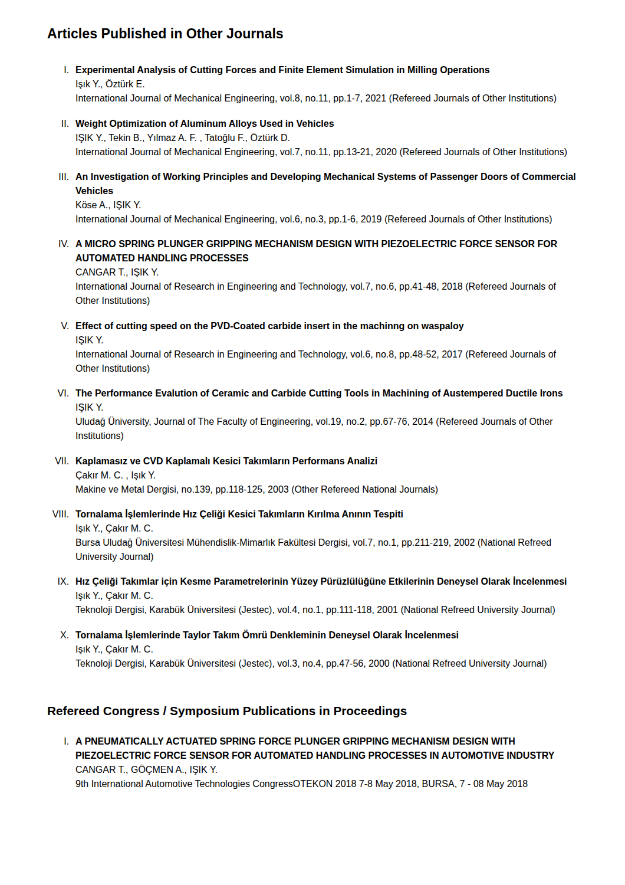Articles Published in Other Journals
Experimental Analysis of Cutting Forces and Finite Element Simulation in Milling Operations Işık Y., Öztürk E. International Journal of Mechanical Engineering, vol.8, no.11, pp.1-7, 2021 (Refereed Journals of Other Institutions)
Weight Optimization of Aluminum Alloys Used in Vehicles IŞIK Y., Tekin B., Yılmaz A. F. , Tatoğlu F., Öztürk D. International Journal of Mechanical Engineering, vol.7, no.11, pp.13-21, 2020 (Refereed Journals of Other Institutions)
An Investigation of Working Principles and Developing Mechanical Systems of Passenger Doors of Commercial Vehicles Köse A., IŞIK Y. International Journal of Mechanical Engineering, vol.6, no.3, pp.1-6, 2019 (Refereed Journals of Other Institutions)
A MICRO SPRING PLUNGER GRIPPING MECHANISM DESIGN WITH PIEZOELECTRIC FORCE SENSOR FOR AUTOMATED HANDLING PROCESSES CANGAR T., IŞIK Y. International Journal of Research in Engineering and Technology, vol.7, no.6, pp.41-48, 2018 (Refereed Journals of Other Institutions)
Effect of cutting speed on the PVD-Coated carbide insert in the machinng on waspaloy IŞIK Y. International Journal of Research in Engineering and Technology, vol.6, no.8, pp.48-52, 2017 (Refereed Journals of Other Institutions)
The Performance Evalution of Ceramic and Carbide Cutting Tools in Machining of Austempered Ductile Irons IŞIK Y. Uludağ Üniversity, Journal of The Faculty of Engineering, vol.19, no.2, pp.67-76, 2014 (Refereed Journals of Other Institutions)
Kaplamasız ve CVD Kaplamalı Kesici Takımların Performans Analizi Çakır M. C. , Işık Y. Makine ve Metal Dergisi, no.139, pp.118-125, 2003 (Other Refereed National Journals)
Tornalama İşlemlerinde Hız Çeliği Kesici Takımların Kırılma Anının Tespiti Işık Y., Çakır M. C. Bursa Uludağ Üniversitesi Mühendislik-Mimarlık Fakültesi Dergisi, vol.7, no.1, pp.211-219, 2002 (National Refreed University Journal)
Hız Çeliği Takımlar için Kesme Parametrelerinin Yüzey Pürüzlülüğüne Etkilerinin Deneysel Olarak İncelenmesi Işık Y., Çakır M. C. Teknoloji Dergisi, Karabük Üniversitesi (Jestec), vol.4, no.1, pp.111-118, 2001 (National Refreed University Journal)
Tornalama İşlemlerinde Taylor Takım Ömrü Denkleminin Deneysel Olarak İncelenmesi Işık Y., Çakır M. C. Teknoloji Dergisi, Karabük Üniversitesi (Jestec), vol.3, no.4, pp.47-56, 2000 (National Refreed University Journal)
Refereed Congress / Symposium Publications in Proceedings
A PNEUMATICALLY ACTUATED SPRING FORCE PLUNGER GRIPPING MECHANISM DESIGN WITH PIEZOELECTRIC FORCE SENSOR FOR AUTOMATED HANDLING PROCESSES IN AUTOMOTIVE INDUSTRY CANGAR T., GÖÇMEN A., IŞIK Y. 9th International Automotive Technologies CongressOTEKON 2018 7-8 May 2018, BURSA, 7 - 08 May 2018